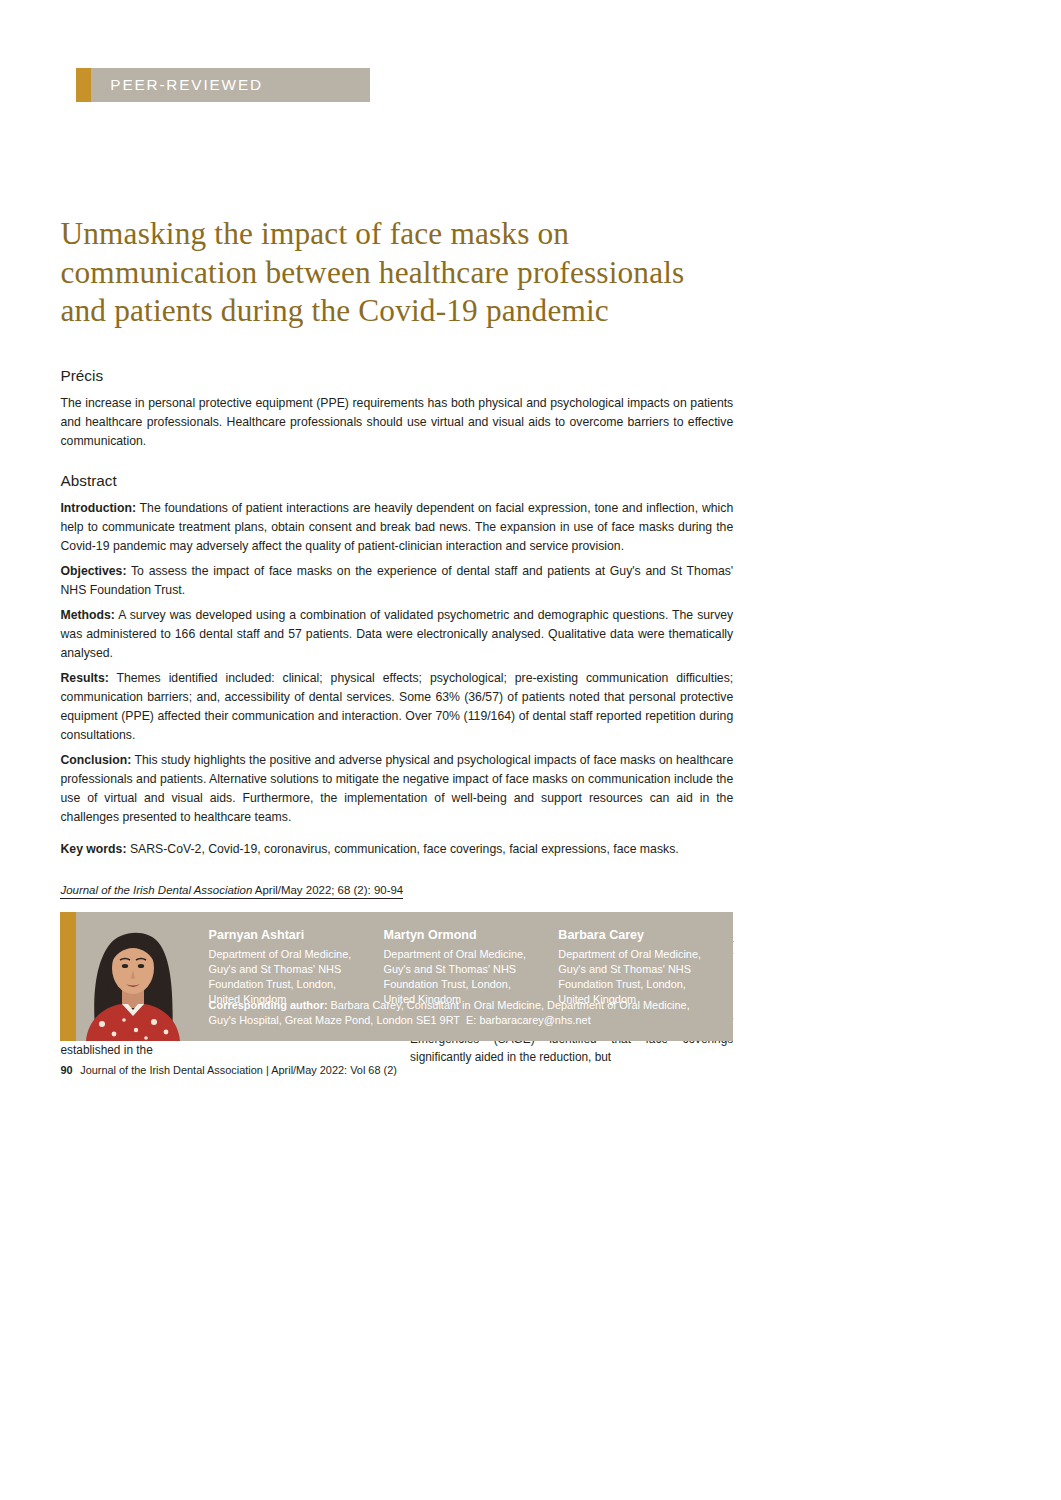PEER-REVIEWED
Unmasking the impact of face masks on communication between healthcare professionals and patients during the Covid-19 pandemic
Précis
The increase in personal protective equipment (PPE) requirements has both physical and psychological impacts on patients and healthcare professionals. Healthcare professionals should use virtual and visual aids to overcome barriers to effective communication.
Abstract
Introduction: The foundations of patient interactions are heavily dependent on facial expression, tone and inflection, which help to communicate treatment plans, obtain consent and break bad news. The expansion in use of face masks during the Covid-19 pandemic may adversely affect the quality of patient-clinician interaction and service provision.
Objectives: To assess the impact of face masks on the experience of dental staff and patients at Guy's and St Thomas' NHS Foundation Trust.
Methods: A survey was developed using a combination of validated psychometric and demographic questions. The survey was administered to 166 dental staff and 57 patients. Data were electronically analysed. Qualitative data were thematically analysed.
Results: Themes identified included: clinical; physical effects; psychological; pre-existing communication difficulties; communication barriers; and, accessibility of dental services. Some 63% (36/57) of patients noted that personal protective equipment (PPE) affected their communication and interaction. Over 70% (119/164) of dental staff reported repetition during consultations.
Conclusion: This study highlights the positive and adverse physical and psychological impacts of face masks on healthcare professionals and patients. Alternative solutions to mitigate the negative impact of face masks on communication include the use of virtual and visual aids. Furthermore, the implementation of well-being and support resources can aid in the challenges presented to healthcare teams.
Key words: SARS-CoV-2, Covid-19, coronavirus, communication, face coverings, facial expressions, face masks.
Journal of the Irish Dental Association April/May 2022; 68 (2): 90-94
Introduction
Healthcare professionals are no strangers to safety measures. For over three decades, The Personal Protective Equipment at Work Regulations 1992 legislation has been the foundation of health and safety in the workplace.1 Infection prevention and control measures are well established in the
healthcare setting. The global Covid-19 pandemic led to a paradigm shift in the provision of and requirements for personal protective equipment (PPE) across healthcare, resulting in a global surge in demand.
A systematic review by the UK Scientific Advisory Group for Emergencies (SAGE) identified that face coverings significantly aided in the reduction, but
Parnyan Ashtari
Department of Oral Medicine, Guy's and St Thomas' NHS Foundation Trust, London, United Kingdom
Martyn Ormond
Department of Oral Medicine, Guy's and St Thomas' NHS Foundation Trust, London, United Kingdom
Barbara Carey
Department of Oral Medicine, Guy's and St Thomas' NHS Foundation Trust, London, United Kingdom
Corresponding author: Barbara Carey, Consultant in Oral Medicine, Department of Oral Medicine, Guy's Hospital, Great Maze Pond, London SE1 9RT E: barbaracarey@nhs.net
90 Journal of the Irish Dental Association | April/May 2022: Vol 68 (2)